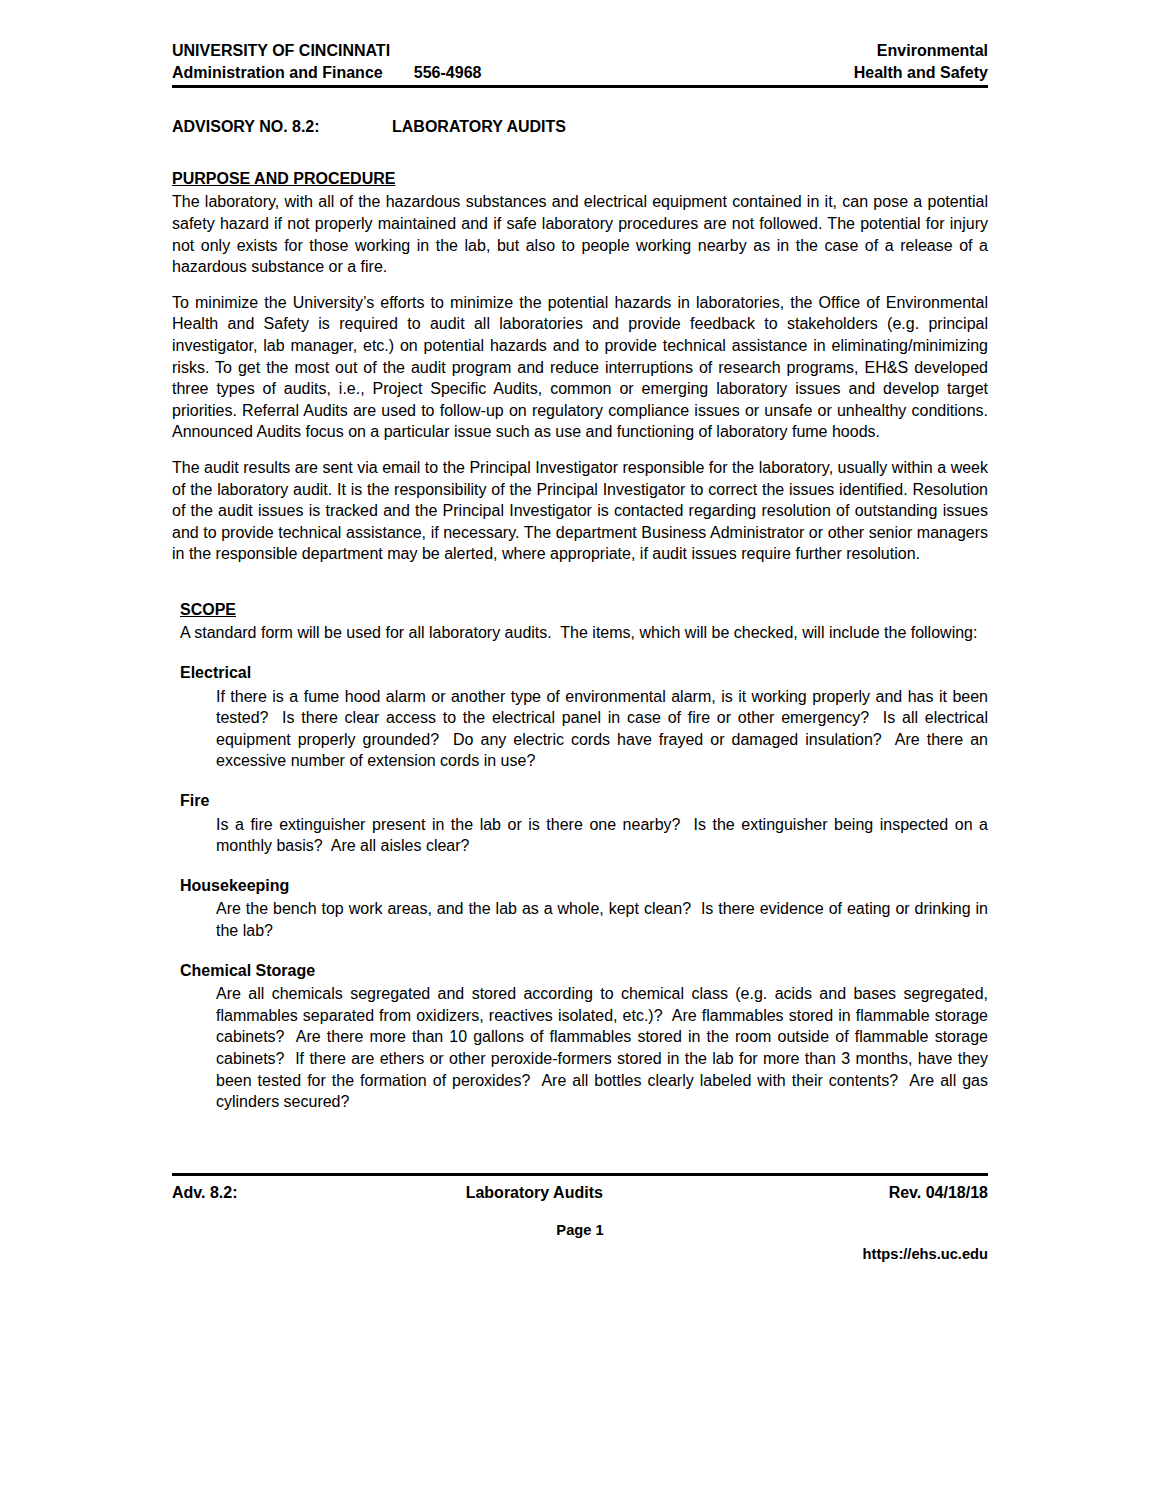| UNIVERSITY OF CINCINNATI | Environmental |
| Administration and Finance 556-4968 | Health and Safety |
ADVISORY NO. 8.2: LABORATORY AUDITS
PURPOSE AND PROCEDURE
The laboratory, with all of the hazardous substances and electrical equipment contained in it, can pose a potential safety hazard if not properly maintained and if safe laboratory procedures are not followed. The potential for injury not only exists for those working in the lab, but also to people working nearby as in the case of a release of a hazardous substance or a fire.
To minimize the University’s efforts to minimize the potential hazards in laboratories, the Office of Environmental Health and Safety is required to audit all laboratories and provide feedback to stakeholders (e.g. principal investigator, lab manager, etc.) on potential hazards and to provide technical assistance in eliminating/minimizing risks. To get the most out of the audit program and reduce interruptions of research programs, EH&S developed three types of audits, i.e., Project Specific Audits, common or emerging laboratory issues and develop target priorities. Referral Audits are used to follow-up on regulatory compliance issues or unsafe or unhealthy conditions. Announced Audits focus on a particular issue such as use and functioning of laboratory fume hoods.
The audit results are sent via email to the Principal Investigator responsible for the laboratory, usually within a week of the laboratory audit. It is the responsibility of the Principal Investigator to correct the issues identified. Resolution of the audit issues is tracked and the Principal Investigator is contacted regarding resolution of outstanding issues and to provide technical assistance, if necessary. The department Business Administrator or other senior managers in the responsible department may be alerted, where appropriate, if audit issues require further resolution.
SCOPE
A standard form will be used for all laboratory audits. The items, which will be checked, will include the following:
Electrical
If there is a fume hood alarm or another type of environmental alarm, is it working properly and has it been tested? Is there clear access to the electrical panel in case of fire or other emergency? Is all electrical equipment properly grounded? Do any electric cords have frayed or damaged insulation? Are there an excessive number of extension cords in use?
Fire
Is a fire extinguisher present in the lab or is there one nearby? Is the extinguisher being inspected on a monthly basis? Are all aisles clear?
Housekeeping
Are the bench top work areas, and the lab as a whole, kept clean? Is there evidence of eating or drinking in the lab?
Chemical Storage
Are all chemicals segregated and stored according to chemical class (e.g. acids and bases segregated, flammables separated from oxidizers, reactives isolated, etc.)? Are flammables stored in flammable storage cabinets? Are there more than 10 gallons of flammables stored in the room outside of flammable storage cabinets? If there are ethers or other peroxide-formers stored in the lab for more than 3 months, have they been tested for the formation of peroxides? Are all bottles clearly labeled with their contents? Are all gas cylinders secured?
| Adv. 8.2: | Laboratory Audits | Rev. 04/18/18 |
Page 1
https://ehs.uc.edu